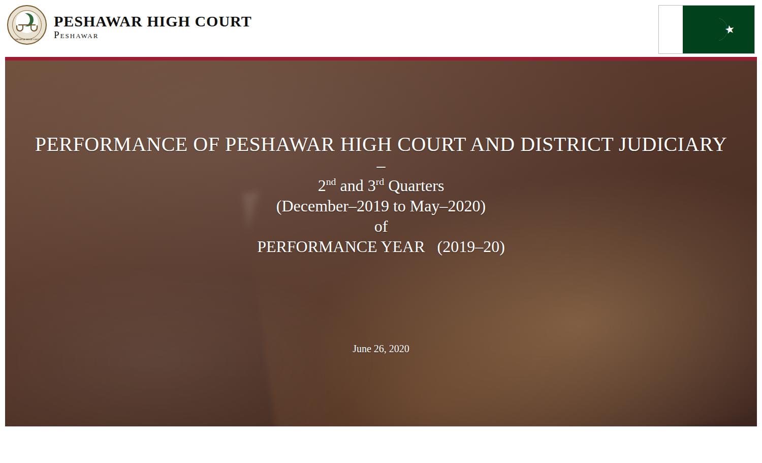PESHAWAR HIGH COURT
Peshawar
PERFORMANCE OF PESHAWAR HIGH COURT AND DISTRICT JUDICIARY
–
2nd and 3rd Quarters
(December–2019 to May–2020)
of
PERFORMANCE YEAR (2019–20)
June 26, 2020